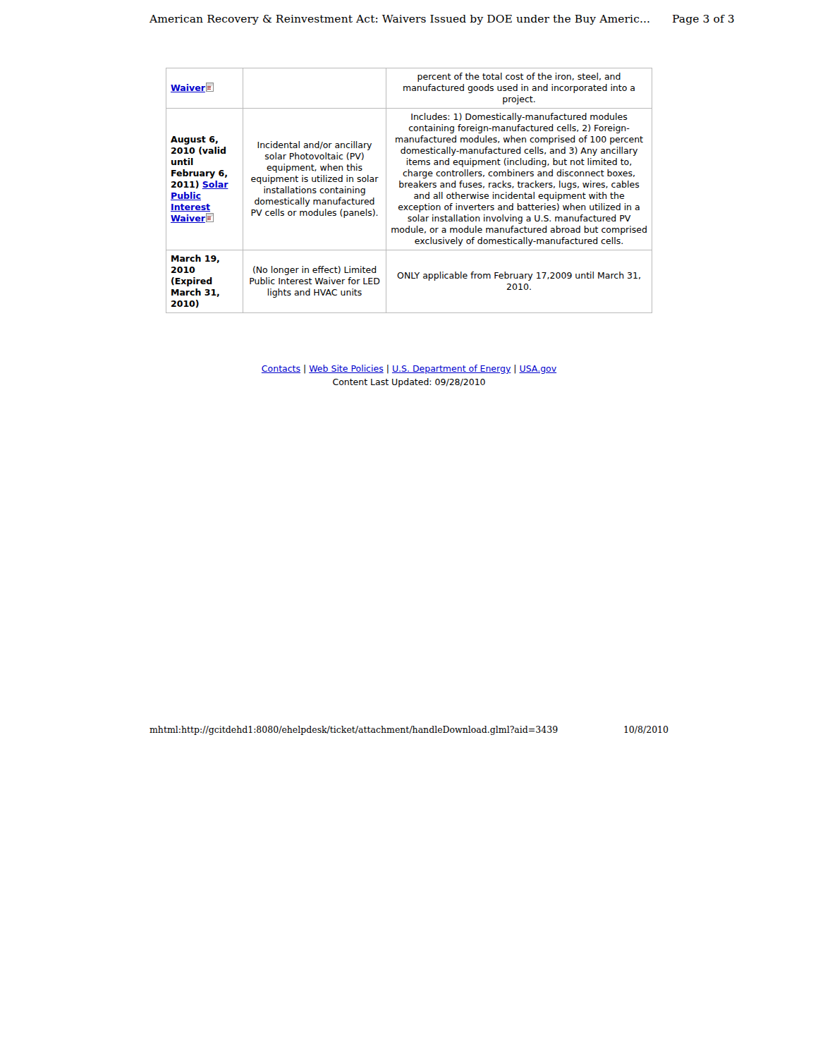American Recovery & Reinvestment Act: Waivers Issued by DOE under the Buy Americ... Page 3 of 3
| Waiver | | percent of the total cost of the iron, steel, and manufactured goods used in and incorporated into a project. |
| August 6, 2010 (valid until February 6, 2011) Solar Public Interest Waiver | Incidental and/or ancillary solar Photovoltaic (PV) equipment, when this equipment is utilized in solar installations containing domestically manufactured PV cells or modules (panels). | Includes: 1) Domestically-manufactured modules containing foreign-manufactured cells, 2) Foreign-manufactured modules, when comprised of 100 percent domestically-manufactured cells, and 3) Any ancillary items and equipment (including, but not limited to, charge controllers, combiners and disconnect boxes, breakers and fuses, racks, trackers, lugs, wires, cables and all otherwise incidental equipment with the exception of inverters and batteries) when utilized in a solar installation involving a U.S. manufactured PV module, or a module manufactured abroad but comprised exclusively of domestically-manufactured cells. |
| March 19, 2010 (Expired March 31, 2010) | (No longer in effect) Limited Public Interest Waiver for LED lights and HVAC units | ONLY applicable from February 17,2009 until March 31, 2010. |
Contacts|Web Site Policies|U.S. Department of Energy|USA.gov
Content Last Updated: 09/28/2010
mhtml:http://gcitdehd1:8080/ehelpdesk/ticket/attachment/handleDownload.glml?aid=3439 10/8/2010